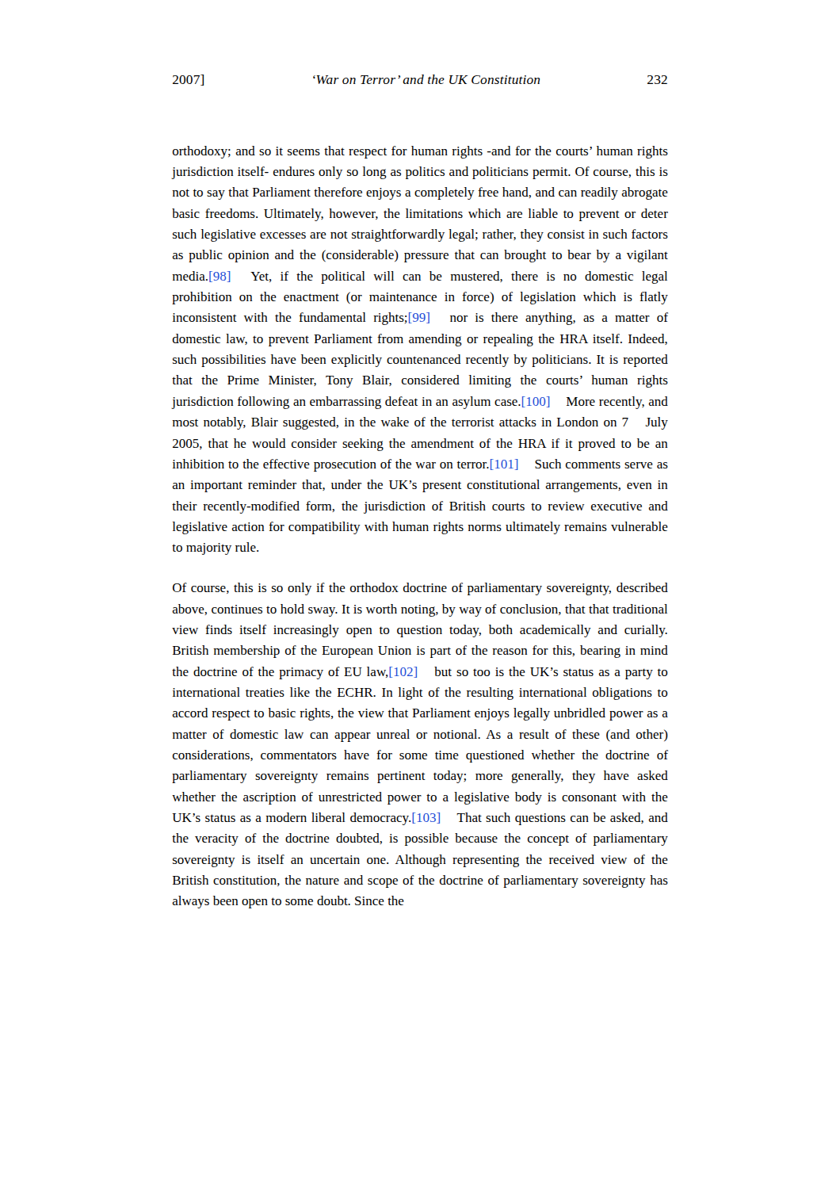2007] ‘War on Terror’ and the UK Constitution 232
orthodoxy; and so it seems that respect for human rights ‑and for the courts’ human rights jurisdiction itself‑ endures only so long as politics and politicians permit. Of course, this is not to say that Parliament therefore enjoys a completely free hand, and can readily abrogate basic freedoms. Ultimately, however, the limitations which are liable to prevent or deter such legislative excesses are not straightforwardly legal; rather, they consist in such factors as public opinion and the (considerable) pressure that can brought to bear by a vigilant media.[98] Yet, if the political will can be mustered, there is no domestic legal prohibition on the enactment (or maintenance in force) of legislation which is flatly inconsistent with the fundamental rights;[99] nor is there anything, as a matter of domestic law, to prevent Parliament from amending or repealing the HRA itself. Indeed, such possibilities have been explicitly countenanced recently by politicians. It is reported that the Prime Minister, Tony Blair, considered limiting the courts’ human rights jurisdiction following an embarrassing defeat in an asylum case.[100] More recently, and most notably, Blair suggested, in the wake of the terrorist attacks in London on 7 July 2005, that he would consider seeking the amendment of the HRA if it proved to be an inhibition to the effective prosecution of the war on terror.[101] Such comments serve as an important reminder that, under the UK’s present constitutional arrangements, even in their recently‑modified form, the jurisdiction of British courts to review executive and legislative action for compatibility with human rights norms ultimately remains vulnerable to majority rule.
Of course, this is so only if the orthodox doctrine of parliamentary sovereignty, described above, continues to hold sway. It is worth noting, by way of conclusion, that that traditional view finds itself increasingly open to question today, both academically and curially. British membership of the European Union is part of the reason for this, bearing in mind the doctrine of the primacy of EU law,[102] but so too is the UK’s status as a party to international treaties like the ECHR. In light of the resulting international obligations to accord respect to basic rights, the view that Parliament enjoys legally unbridled power as a matter of domestic law can appear unreal or notional. As a result of these (and other) considerations, commentators have for some time questioned whether the doctrine of parliamentary sovereignty remains pertinent today; more generally, they have asked whether the ascription of unrestricted power to a legislative body is consonant with the UK’s status as a modern liberal democracy.[103] That such questions can be asked, and the veracity of the doctrine doubted, is possible because the concept of parliamentary sovereignty is itself an uncertain one. Although representing the received view of the British constitution, the nature and scope of the doctrine of parliamentary sovereignty has always been open to some doubt. Since the